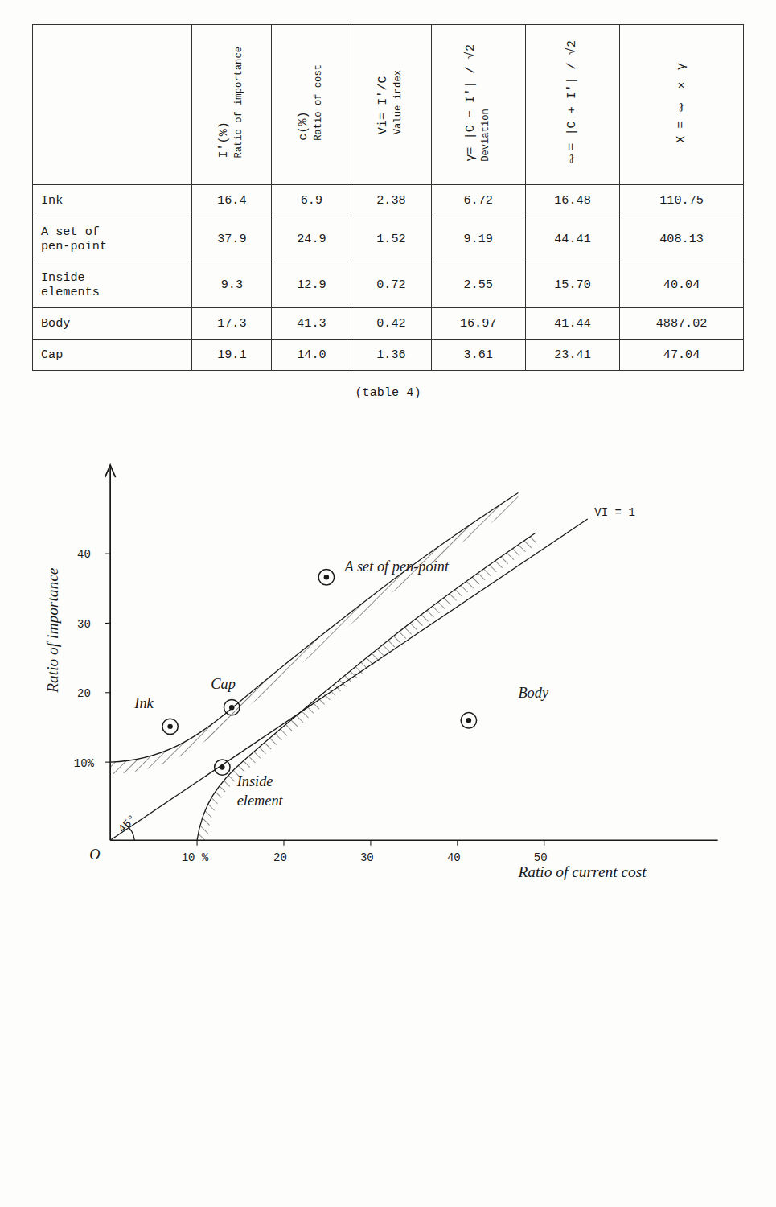| | I'(%) Ratio of importance | c(%) Ratio of cost | Vi= I'/C Value index | γ= /C − I'/ / √2 Deviation | ℓ= /C + I'/ / √2 | X = ℓ × γ |
| --- | --- | --- | --- | --- | --- | --- |
| Ink | 16.4 | 6.9 | 2.38 | 6.72 | 16.48 | 110.75 |
| A set of pen-point | 37.9 | 24.9 | 1.52 | 9.19 | 44.41 | 408.13 |
| Inside elements | 9.3 | 12.9 | 0.72 | 2.55 | 15.70 | 40.04 |
| Body | 17.3 | 41.3 | 0.42 | 16.97 | 41.44 | 4887.02 |
| Cap | 19.1 | 14.0 | 1.36 | 3.61 | 23.41 | 47.04 |
(table 4)
10% 20 30 40 10 % 20 30 40 50 O VI = 1 45° Ink Cap A set of pen-point Inside element Body Ratio of importance Ratio of current cost